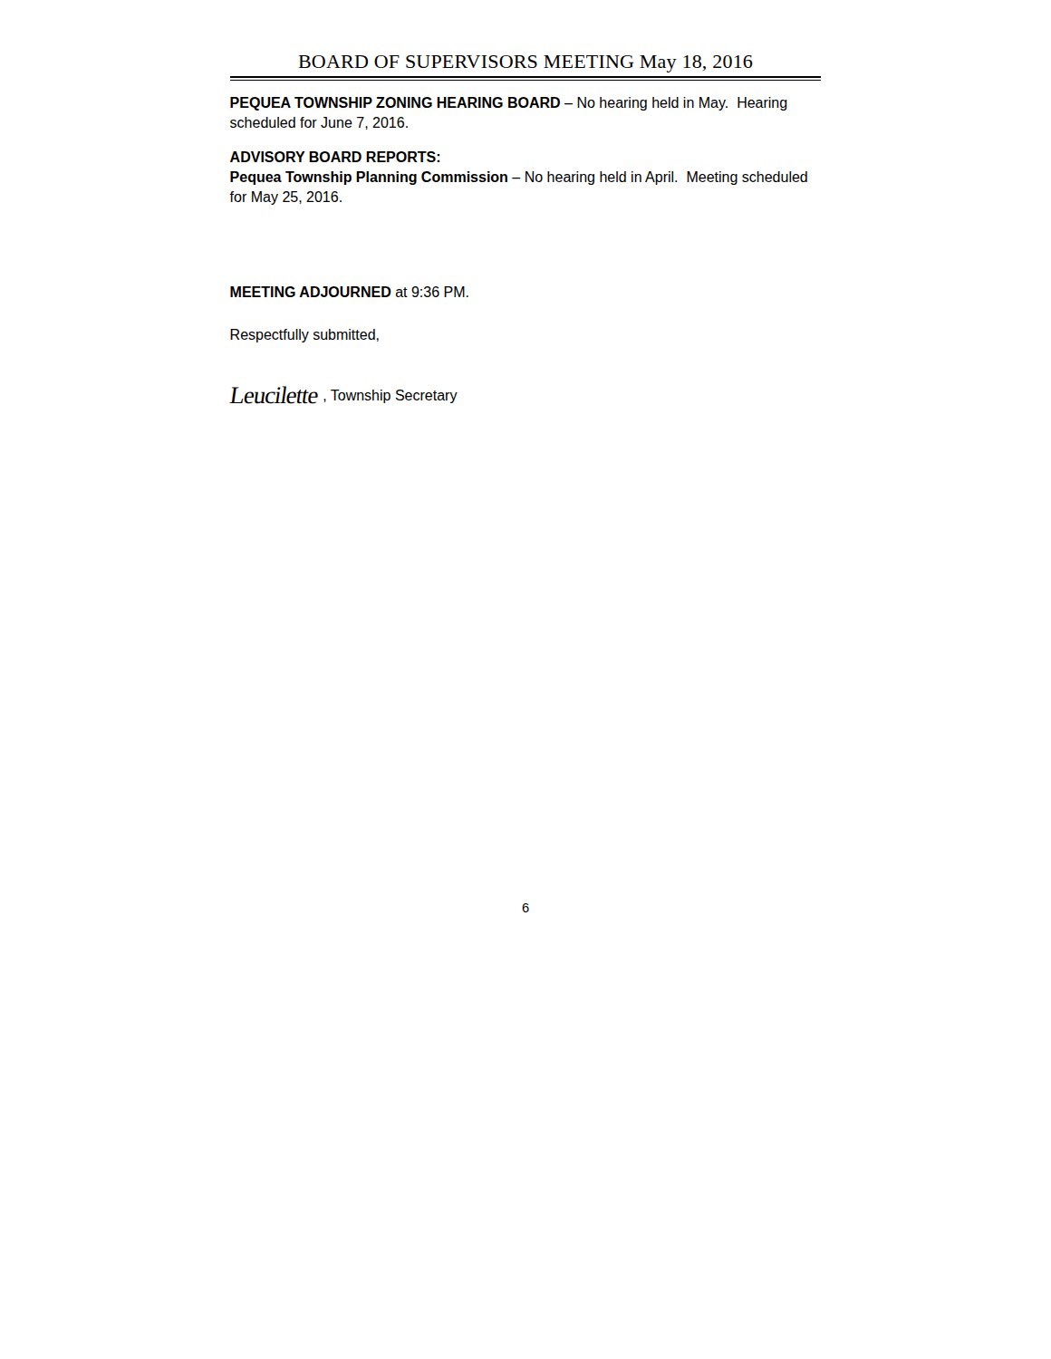BOARD OF SUPERVISORS MEETING May 18, 2016
PEQUEA TOWNSHIP ZONING HEARING BOARD – No hearing held in May. Hearing scheduled for June 7, 2016.
ADVISORY BOARD REPORTS:
Pequea Township Planning Commission – No hearing held in April. Meeting scheduled for May 25, 2016.
MEETING ADJOURNED at 9:36 PM.
Respectfully submitted,
Leucilette , Township Secretary
6